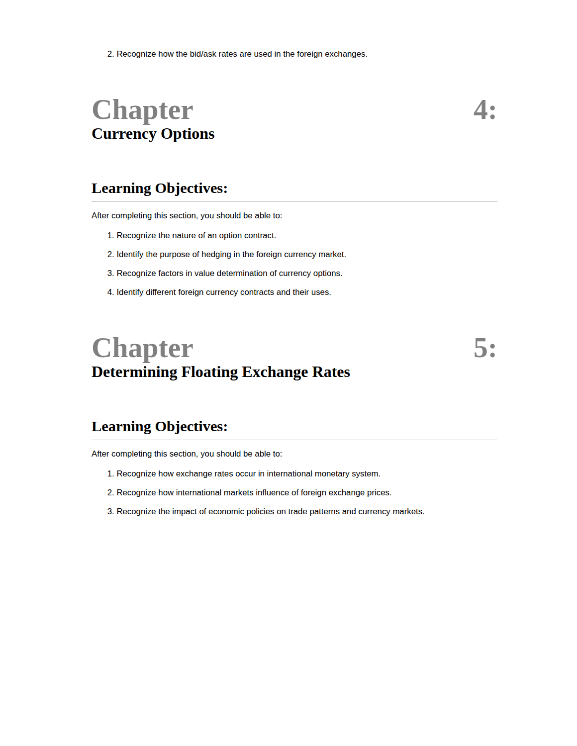Recognize how the bid/ask rates are used in the foreign exchanges.
Chapter 4:
Currency Options
Learning Objectives:
After completing this section, you should be able to:
Recognize the nature of an option contract.
Identify the purpose of hedging in the foreign currency market.
Recognize factors in value determination of currency options.
Identify different foreign currency contracts and their uses.
Chapter 5:
Determining Floating Exchange Rates
Learning Objectives:
After completing this section, you should be able to:
Recognize how exchange rates occur in international monetary system.
Recognize how international markets influence of foreign exchange prices.
Recognize the impact of economic policies on trade patterns and currency markets.